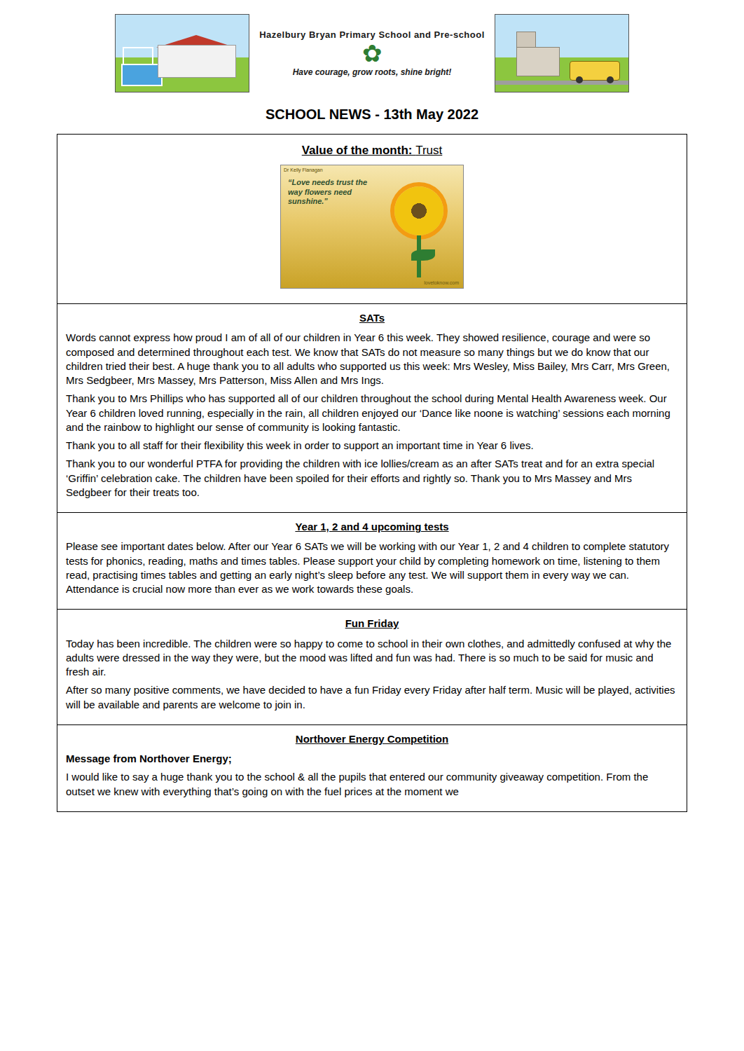Hazelbury Bryan Primary School and Pre-school
✿
Have courage, grow roots, shine bright!
SCHOOL NEWS - 13th May 2022
Value of the month: Trust
Dr Kelly Flanagan “Love needs trust the way flowers need sunshine.” lovetoknow.com
SATs
Words cannot express how proud I am of all of our children in Year 6 this week. They showed resilience, courage and were so composed and determined throughout each test. We know that SATs do not measure so many things but we do know that our children tried their best. A huge thank you to all adults who supported us this week: Mrs Wesley, Miss Bailey, Mrs Carr, Mrs Green, Mrs Sedgbeer, Mrs Massey, Mrs Patterson, Miss Allen and Mrs Ings.
Thank you to Mrs Phillips who has supported all of our children throughout the school during Mental Health Awareness week. Our Year 6 children loved running, especially in the rain, all children enjoyed our ‘Dance like noone is watching’ sessions each morning and the rainbow to highlight our sense of community is looking fantastic.
Thank you to all staff for their flexibility this week in order to support an important time in Year 6 lives.
Thank you to our wonderful PTFA for providing the children with ice lollies/cream as an after SATs treat and for an extra special ‘Griffin’ celebration cake. The children have been spoiled for their efforts and rightly so. Thank you to Mrs Massey and Mrs Sedgbeer for their treats too.
Year 1, 2 and 4 upcoming tests
Please see important dates below. After our Year 6 SATs we will be working with our Year 1, 2 and 4 children to complete statutory tests for phonics, reading, maths and times tables. Please support your child by completing homework on time, listening to them read, practising times tables and getting an early night’s sleep before any test. We will support them in every way we can. Attendance is crucial now more than ever as we work towards these goals.
Fun Friday
Today has been incredible. The children were so happy to come to school in their own clothes, and admittedly confused at why the adults were dressed in the way they were, but the mood was lifted and fun was had. There is so much to be said for music and fresh air.
After so many positive comments, we have decided to have a fun Friday every Friday after half term. Music will be played, activities will be available and parents are welcome to join in.
Northover Energy Competition
Message from Northover Energy;
I would like to say a huge thank you to the school & all the pupils that entered our community giveaway competition. From the outset we knew with everything that’s going on with the fuel prices at the moment we